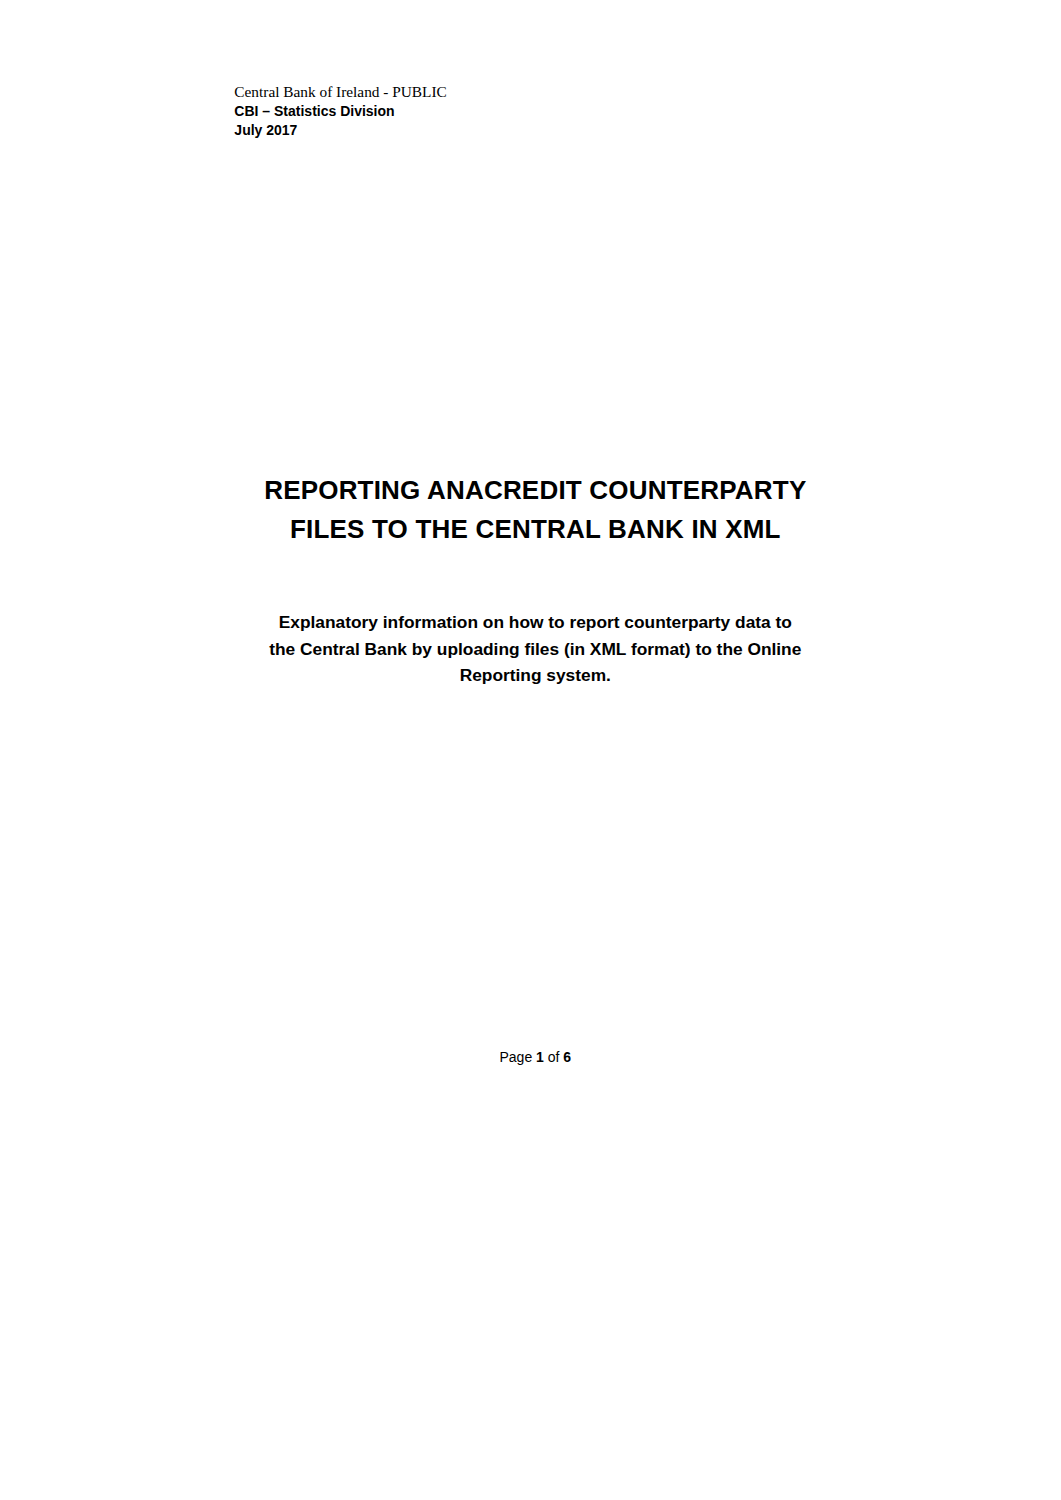Central Bank of Ireland - PUBLIC
CBI – Statistics Division
July 2017
REPORTING ANACREDIT COUNTERPARTY FILES TO THE CENTRAL BANK IN XML
Explanatory information on how to report counterparty data to the Central Bank by uploading files (in XML format) to the Online Reporting system.
Page 1 of 6